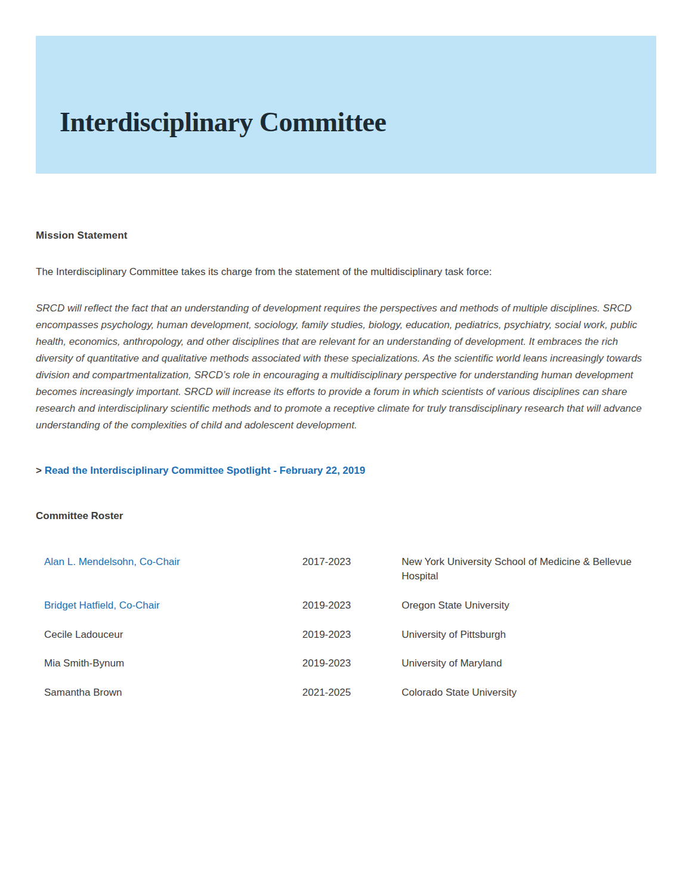Interdisciplinary Committee
Mission Statement
The Interdisciplinary Committee takes its charge from the statement of the multidisciplinary task force:
SRCD will reflect the fact that an understanding of development requires the perspectives and methods of multiple disciplines. SRCD encompasses psychology, human development, sociology, family studies, biology, education, pediatrics, psychiatry, social work, public health, economics, anthropology, and other disciplines that are relevant for an understanding of development. It embraces the rich diversity of quantitative and qualitative methods associated with these specializations. As the scientific world leans increasingly towards division and compartmentalization, SRCD’s role in encouraging a multidisciplinary perspective for understanding human development becomes increasingly important. SRCD will increase its efforts to provide a forum in which scientists of various disciplines can share research and interdisciplinary scientific methods and to promote a receptive climate for truly transdisciplinary research that will advance understanding of the complexities of child and adolescent development.
> Read the Interdisciplinary Committee Spotlight - February 22, 2019
Committee Roster
| Alan L. Mendelsohn, Co-Chair | 2017-2023 | New York University School of Medicine & Bellevue Hospital |
| Bridget Hatfield, Co-Chair | 2019-2023 | Oregon State University |
| Cecile Ladouceur | 2019-2023 | University of Pittsburgh |
| Mia Smith-Bynum | 2019-2023 | University of Maryland |
| Samantha Brown | 2021-2025 | Colorado State University |